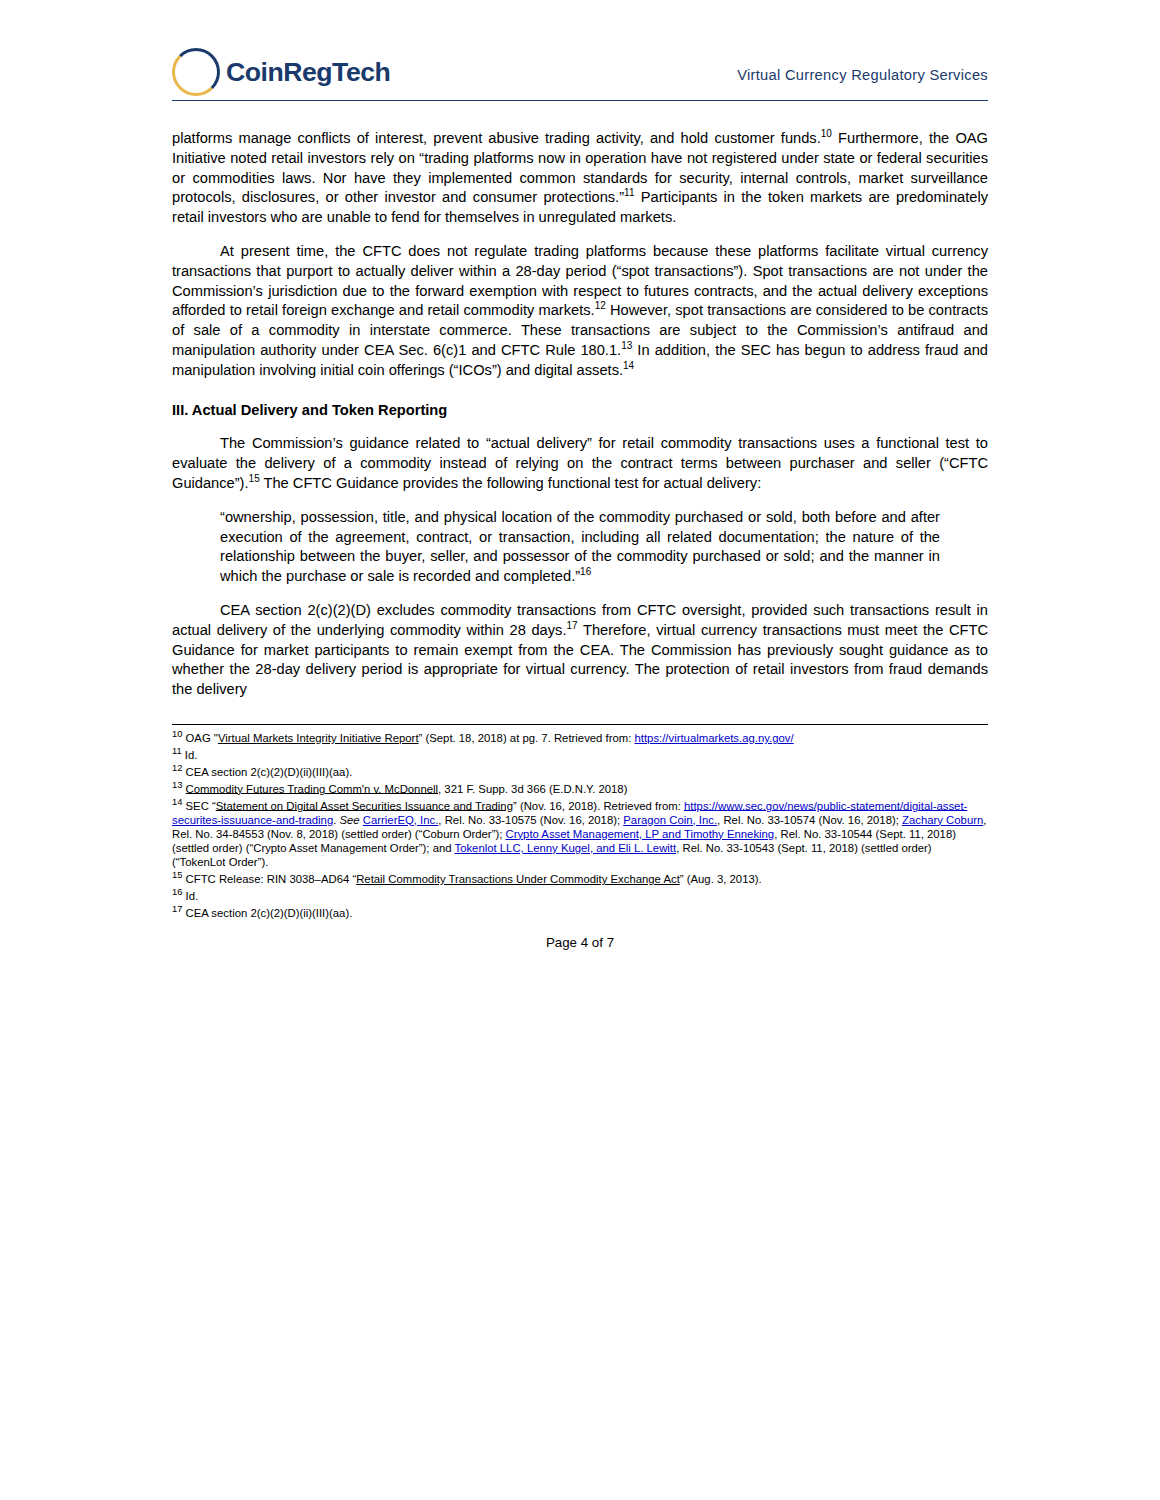Coin Reg Tech
Virtual Currency Regulatory Services
platforms manage conflicts of interest, prevent abusive trading activity, and hold customer funds.10 Furthermore, the OAG Initiative noted retail investors rely on “trading platforms now in operation have not registered under state or federal securities or commodities laws. Nor have they implemented common standards for security, internal controls, market surveillance protocols, disclosures, or other investor and consumer protections.”11 Participants in the token markets are predominately retail investors who are unable to fend for themselves in unregulated markets.
At present time, the CFTC does not regulate trading platforms because these platforms facilitate virtual currency transactions that purport to actually deliver within a 28-day period (“spot transactions”). Spot transactions are not under the Commission’s jurisdiction due to the forward exemption with respect to futures contracts, and the actual delivery exceptions afforded to retail foreign exchange and retail commodity markets.12 However, spot transactions are considered to be contracts of sale of a commodity in interstate commerce. These transactions are subject to the Commission’s antifraud and manipulation authority under CEA Sec. 6(c)1 and CFTC Rule 180.1.13 In addition, the SEC has begun to address fraud and manipulation involving initial coin offerings (“ICOs”) and digital assets.14
III. Actual Delivery and Token Reporting
The Commission’s guidance related to “actual delivery” for retail commodity transactions uses a functional test to evaluate the delivery of a commodity instead of relying on the contract terms between purchaser and seller (“CFTC Guidance”).15 The CFTC Guidance provides the following functional test for actual delivery:
“ownership, possession, title, and physical location of the commodity purchased or sold, both before and after execution of the agreement, contract, or transaction, including all related documentation; the nature of the relationship between the buyer, seller, and possessor of the commodity purchased or sold; and the manner in which the purchase or sale is recorded and completed.”16
CEA section 2(c)(2)(D) excludes commodity transactions from CFTC oversight, provided such transactions result in actual delivery of the underlying commodity within 28 days.17 Therefore, virtual currency transactions must meet the CFTC Guidance for market participants to remain exempt from the CEA. The Commission has previously sought guidance as to whether the 28-day delivery period is appropriate for virtual currency. The protection of retail investors from fraud demands the delivery
10 OAG "Virtual Markets Integrity Initiative Report” (Sept. 18, 2018) at pg. 7. Retrieved from: https://virtualmarkets.ag.ny.gov/
11 Id.
12 CEA section 2(c)(2)(D)(ii)(III)(aa).
13 Commodity Futures Trading Comm'n v. McDonnell, 321 F. Supp. 3d 366 (E.D.N.Y. 2018)
14 SEC “Statement on Digital Asset Securities Issuance and Trading” (Nov. 16, 2018). Retrieved from: https://www.sec.gov/news/public-statement/digital-asset-securites-issuuance-and-trading. See CarrierEQ, Inc., Rel. No. 33-10575 (Nov. 16, 2018); Paragon Coin, Inc., Rel. No. 33-10574 (Nov. 16, 2018); Zachary Coburn, Rel. No. 34-84553 (Nov. 8, 2018) (settled order) (“Coburn Order”); Crypto Asset Management, LP and Timothy Enneking, Rel. No. 33-10544 (Sept. 11, 2018) (settled order) (“Crypto Asset Management Order”); and Tokenlot LLC, Lenny Kugel, and Eli L. Lewitt, Rel. No. 33-10543 (Sept. 11, 2018) (settled order) (“TokenLot Order”).
15 CFTC Release: RIN 3038–AD64 “Retail Commodity Transactions Under Commodity Exchange Act” (Aug. 3, 2013).
16 Id.
17 CEA section 2(c)(2)(D)(ii)(III)(aa).
Page 4 of 7